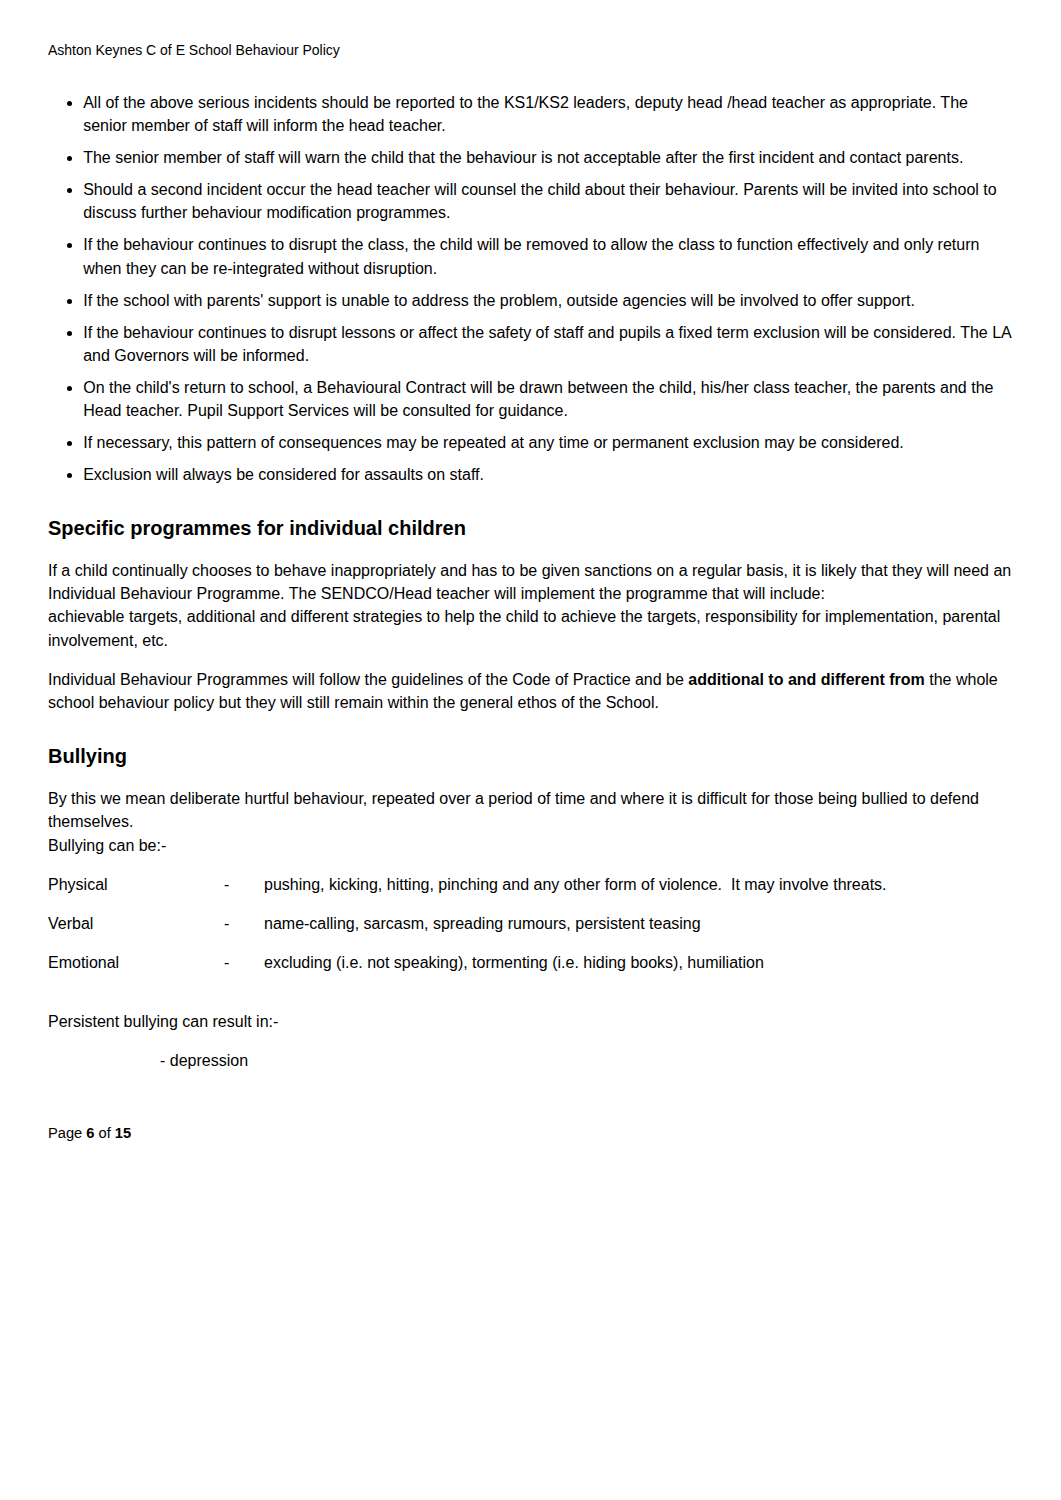Ashton Keynes C of E School Behaviour Policy
All of the above serious incidents should be reported to the KS1/KS2 leaders, deputy head /head teacher as appropriate. The senior member of staff will inform the head teacher.
The senior member of staff will warn the child that the behaviour is not acceptable after the first incident and contact parents.
Should a second incident occur the head teacher will counsel the child about their behaviour. Parents will be invited into school to discuss further behaviour modification programmes.
If the behaviour continues to disrupt the class, the child will be removed to allow the class to function effectively and only return when they can be re-integrated without disruption.
If the school with parents' support is unable to address the problem, outside agencies will be involved to offer support.
If the behaviour continues to disrupt lessons or affect the safety of staff and pupils a fixed term exclusion will be considered. The LA and Governors will be informed.
On the child's return to school, a Behavioural Contract will be drawn between the child, his/her class teacher, the parents and the Head teacher. Pupil Support Services will be consulted for guidance.
If necessary, this pattern of consequences may be repeated at any time or permanent exclusion may be considered.
Exclusion will always be considered for assaults on staff.
Specific programmes for individual children
If a child continually chooses to behave inappropriately and has to be given sanctions on a regular basis, it is likely that they will need an Individual Behaviour Programme. The SENDCO/Head teacher will implement the programme that will include:
achievable targets, additional and different strategies to help the child to achieve the targets, responsibility for implementation, parental involvement, etc.
Individual Behaviour Programmes will follow the guidelines of the Code of Practice and be additional to and different from the whole school behaviour policy but they will still remain within the general ethos of the School.
Bullying
By this we mean deliberate hurtful behaviour, repeated over a period of time and where it is difficult for those being bullied to defend themselves.
Bullying can be:-
| Physical | - | pushing, kicking, hitting, pinching and any other form of violence. It may involve threats. |
| Verbal | - | name-calling, sarcasm, spreading rumours, persistent teasing |
| Emotional | - | excluding (i.e. not speaking), tormenting (i.e. hiding books), humiliation |
Persistent bullying can result in:-
- depression
Page 6 of 15